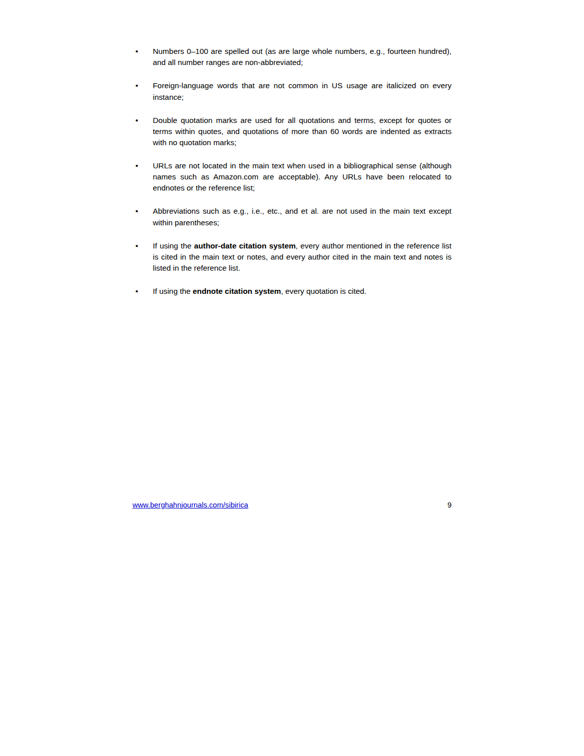Numbers 0–100 are spelled out (as are large whole numbers, e.g., fourteen hundred), and all number ranges are non-abbreviated;
Foreign-language words that are not common in US usage are italicized on every instance;
Double quotation marks are used for all quotations and terms, except for quotes or terms within quotes, and quotations of more than 60 words are indented as extracts with no quotation marks;
URLs are not located in the main text when used in a bibliographical sense (although names such as Amazon.com are acceptable). Any URLs have been relocated to endnotes or the reference list;
Abbreviations such as e.g., i.e., etc., and et al. are not used in the main text except within parentheses;
If using the author-date citation system, every author mentioned in the reference list is cited in the main text or notes, and every author cited in the main text and notes is listed in the reference list.
If using the endnote citation system, every quotation is cited.
www.berghahnjournals.com/sibirica 9